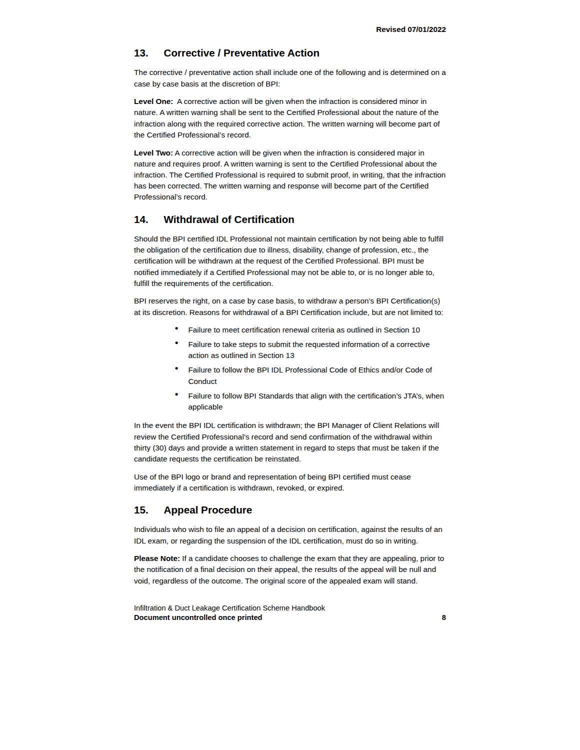Revised 07/01/2022
13. Corrective / Preventative Action
The corrective / preventative action shall include one of the following and is determined on a case by case basis at the discretion of BPI:
Level One: A corrective action will be given when the infraction is considered minor in nature. A written warning shall be sent to the Certified Professional about the nature of the infraction along with the required corrective action. The written warning will become part of the Certified Professional’s record.
Level Two: A corrective action will be given when the infraction is considered major in nature and requires proof. A written warning is sent to the Certified Professional about the infraction. The Certified Professional is required to submit proof, in writing, that the infraction has been corrected. The written warning and response will become part of the Certified Professional’s record.
14. Withdrawal of Certification
Should the BPI certified IDL Professional not maintain certification by not being able to fulfill the obligation of the certification due to illness, disability, change of profession, etc., the certification will be withdrawn at the request of the Certified Professional. BPI must be notified immediately if a Certified Professional may not be able to, or is no longer able to, fulfill the requirements of the certification.
BPI reserves the right, on a case by case basis, to withdraw a person’s BPI Certification(s) at its discretion. Reasons for withdrawal of a BPI Certification include, but are not limited to:
Failure to meet certification renewal criteria as outlined in Section 10
Failure to take steps to submit the requested information of a corrective action as outlined in Section 13
Failure to follow the BPI IDL Professional Code of Ethics and/or Code of Conduct
Failure to follow BPI Standards that align with the certification’s JTA’s, when applicable
In the event the BPI IDL certification is withdrawn; the BPI Manager of Client Relations will review the Certified Professional’s record and send confirmation of the withdrawal within thirty (30) days and provide a written statement in regard to steps that must be taken if the candidate requests the certification be reinstated.
Use of the BPI logo or brand and representation of being BPI certified must cease immediately if a certification is withdrawn, revoked, or expired.
15. Appeal Procedure
Individuals who wish to file an appeal of a decision on certification, against the results of an IDL exam, or regarding the suspension of the IDL certification, must do so in writing.
Please Note: If a candidate chooses to challenge the exam that they are appealing, prior to the notification of a final decision on their appeal, the results of the appeal will be null and void, regardless of the outcome. The original score of the appealed exam will stand.
Infiltration & Duct Leakage Certification Scheme Handbook
Document uncontrolled once printed 8